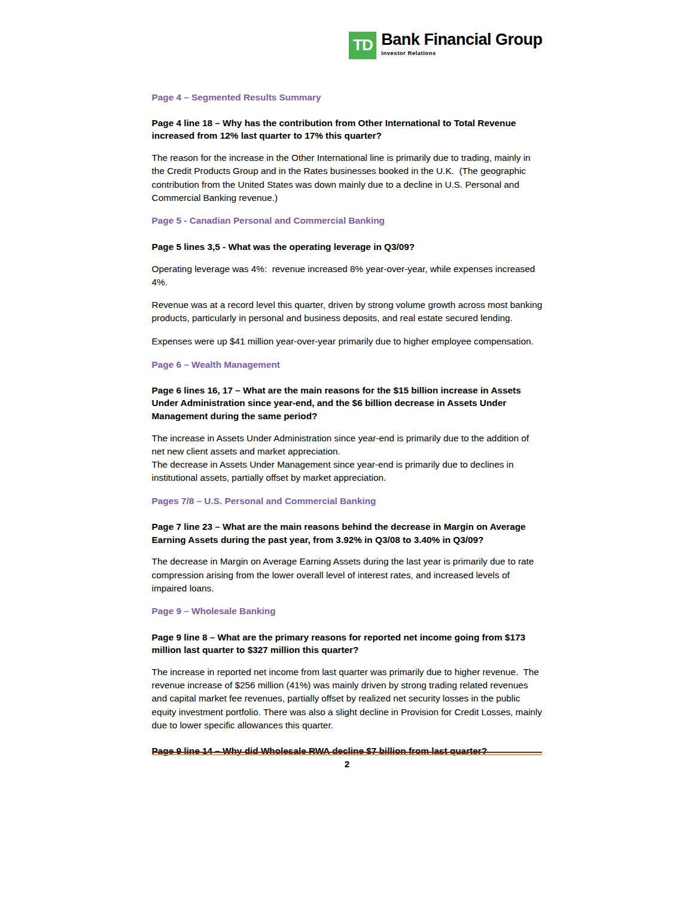TD
Bank Financial Group
Investor Relations
Page 4 – Segmented Results Summary
Page 4 line 18 – Why has the contribution from Other International to Total Revenue increased from 12% last quarter to 17% this quarter?
The reason for the increase in the Other International line is primarily due to trading, mainly in the Credit Products Group and in the Rates businesses booked in the U.K. (The geographic contribution from the United States was down mainly due to a decline in U.S. Personal and Commercial Banking revenue.)
Page 5 - Canadian Personal and Commercial Banking
Page 5 lines 3,5 - What was the operating leverage in Q3/09?
Operating leverage was 4%: revenue increased 8% year-over-year, while expenses increased 4%.
Revenue was at a record level this quarter, driven by strong volume growth across most banking products, particularly in personal and business deposits, and real estate secured lending.
Expenses were up $41 million year-over-year primarily due to higher employee compensation.
Page 6 – Wealth Management
Page 6 lines 16, 17 – What are the main reasons for the $15 billion increase in Assets Under Administration since year-end, and the $6 billion decrease in Assets Under Management during the same period?
The increase in Assets Under Administration since year-end is primarily due to the addition of net new client assets and market appreciation.
The decrease in Assets Under Management since year-end is primarily due to declines in institutional assets, partially offset by market appreciation.
Pages 7/8 – U.S. Personal and Commercial Banking
Page 7 line 23 – What are the main reasons behind the decrease in Margin on Average Earning Assets during the past year, from 3.92% in Q3/08 to 3.40% in Q3/09?
The decrease in Margin on Average Earning Assets during the last year is primarily due to rate compression arising from the lower overall level of interest rates, and increased levels of impaired loans.
Page 9 – Wholesale Banking
Page 9 line 8 – What are the primary reasons for reported net income going from $173 million last quarter to $327 million this quarter?
The increase in reported net income from last quarter was primarily due to higher revenue. The revenue increase of $256 million (41%) was mainly driven by strong trading related revenues and capital market fee revenues, partially offset by realized net security losses in the public equity investment portfolio. There was also a slight decline in Provision for Credit Losses, mainly due to lower specific allowances this quarter.
Page 9 line 14 – Why did Wholesale RWA decline $7 billion from last quarter?
2